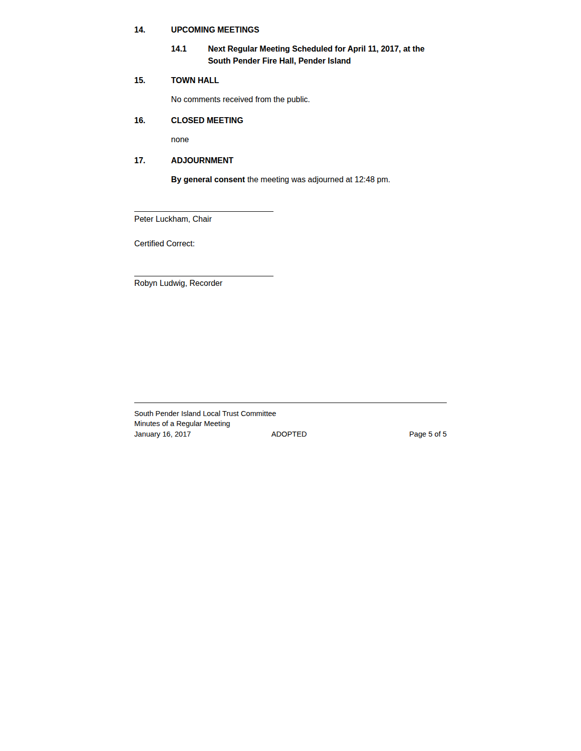14.
UPCOMING MEETINGS
14.1
Next Regular Meeting Scheduled for April 11, 2017, at the South Pender Fire Hall, Pender Island
15.
TOWN HALL
No comments received from the public.
16.
CLOSED MEETING
none
17.
ADJOURNMENT
By general consent the meeting was adjourned at 12:48 pm.
Peter Luckham, Chair
Certified Correct:
Robyn Ludwig, Recorder
South Pender Island Local Trust Committee
Minutes of a Regular Meeting
January 16, 2017
ADOPTED
Page 5 of 5